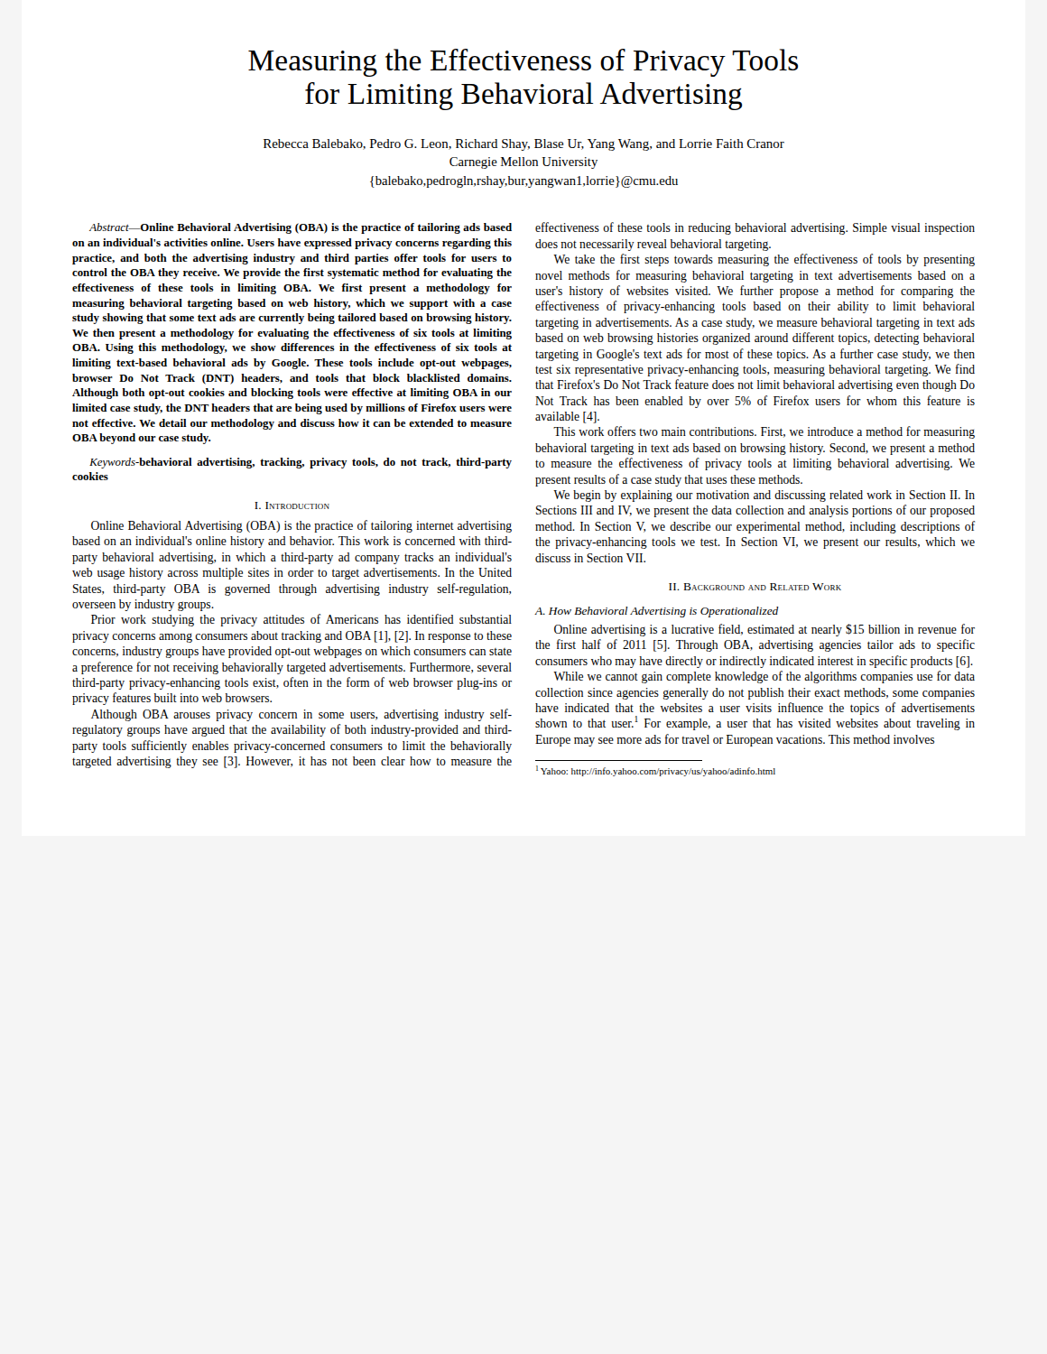Measuring the Effectiveness of Privacy Tools
for Limiting Behavioral Advertising
Rebecca Balebako, Pedro G. Leon, Richard Shay, Blase Ur, Yang Wang, and Lorrie Faith Cranor
Carnegie Mellon University
{balebako,pedrogln,rshay,bur,yangwan1,lorrie}@cmu.edu
Abstract—Online Behavioral Advertising (OBA) is the practice of tailoring ads based on an individual's activities online. Users have expressed privacy concerns regarding this practice, and both the advertising industry and third parties offer tools for users to control the OBA they receive. We provide the first systematic method for evaluating the effectiveness of these tools in limiting OBA. We first present a methodology for measuring behavioral targeting based on web history, which we support with a case study showing that some text ads are currently being tailored based on browsing history. We then present a methodology for evaluating the effectiveness of six tools at limiting OBA. Using this methodology, we show differences in the effectiveness of six tools at limiting text-based behavioral ads by Google. These tools include opt-out webpages, browser Do Not Track (DNT) headers, and tools that block blacklisted domains. Although both opt-out cookies and blocking tools were effective at limiting OBA in our limited case study, the DNT headers that are being used by millions of Firefox users were not effective. We detail our methodology and discuss how it can be extended to measure OBA beyond our case study.
Keywords-behavioral advertising, tracking, privacy tools, do not track, third-party cookies
I. Introduction
Online Behavioral Advertising (OBA) is the practice of tailoring internet advertising based on an individual's online history and behavior. This work is concerned with third-party behavioral advertising, in which a third-party ad company tracks an individual's web usage history across multiple sites in order to target advertisements. In the United States, third-party OBA is governed through advertising industry self-regulation, overseen by industry groups.
Prior work studying the privacy attitudes of Americans has identified substantial privacy concerns among consumers about tracking and OBA [1], [2]. In response to these concerns, industry groups have provided opt-out webpages on which consumers can state a preference for not receiving behaviorally targeted advertisements. Furthermore, several third-party privacy-enhancing tools exist, often in the form of web browser plug-ins or privacy features built into web browsers.
Although OBA arouses privacy concern in some users, advertising industry self-regulatory groups have argued that the availability of both industry-provided and third-party tools sufficiently enables privacy-concerned consumers to limit the behaviorally targeted advertising they see [3]. However, it has not been clear how to measure the effectiveness of these tools in reducing behavioral advertising. Simple visual inspection does not necessarily reveal behavioral targeting.
We take the first steps towards measuring the effectiveness of tools by presenting novel methods for measuring behavioral targeting in text advertisements based on a user's history of websites visited. We further propose a method for comparing the effectiveness of privacy-enhancing tools based on their ability to limit behavioral targeting in advertisements. As a case study, we measure behavioral targeting in text ads based on web browsing histories organized around different topics, detecting behavioral targeting in Google's text ads for most of these topics. As a further case study, we then test six representative privacy-enhancing tools, measuring behavioral targeting. We find that Firefox's Do Not Track feature does not limit behavioral advertising even though Do Not Track has been enabled by over 5% of Firefox users for whom this feature is available [4].
This work offers two main contributions. First, we introduce a method for measuring behavioral targeting in text ads based on browsing history. Second, we present a method to measure the effectiveness of privacy tools at limiting behavioral advertising. We present results of a case study that uses these methods.
We begin by explaining our motivation and discussing related work in Section II. In Sections III and IV, we present the data collection and analysis portions of our proposed method. In Section V, we describe our experimental method, including descriptions of the privacy-enhancing tools we test. In Section VI, we present our results, which we discuss in Section VII.
II. Background and Related Work
A. How Behavioral Advertising is Operationalized
Online advertising is a lucrative field, estimated at nearly $15 billion in revenue for the first half of 2011 [5]. Through OBA, advertising agencies tailor ads to specific consumers who may have directly or indirectly indicated interest in specific products [6].
While we cannot gain complete knowledge of the algorithms companies use for data collection since agencies generally do not publish their exact methods, some companies have indicated that the websites a user visits influence the topics of advertisements shown to that user.1 For example, a user that has visited websites about traveling in Europe may see more ads for travel or European vacations. This method involves
1Yahoo: http://info.yahoo.com/privacy/us/yahoo/adinfo.html